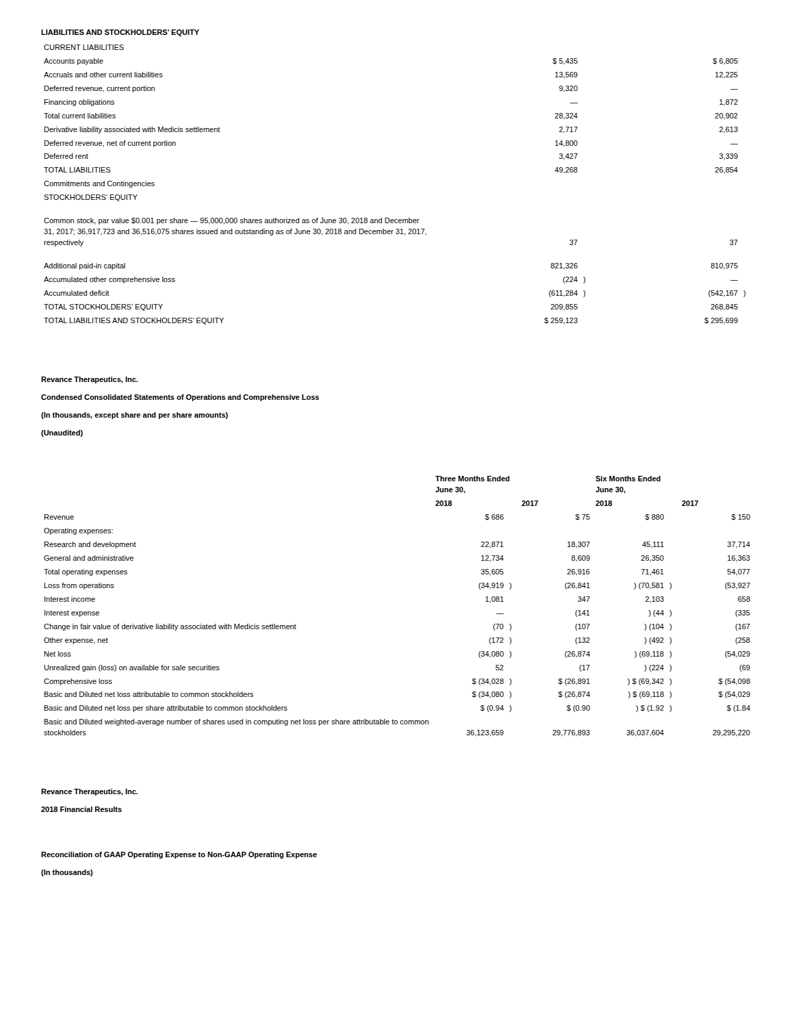LIABILITIES AND STOCKHOLDERS’ EQUITY
| CURRENT LIABILITIES | | | | |
| Accounts payable | $ 5,435 | | $ 6,805 | |
| Accruals and other current liabilities | 13,569 | | 12,225 | |
| Deferred revenue, current portion | 9,320 | | — | |
| Financing obligations | — | | 1,872 | |
| Total current liabilities | 28,324 | | 20,902 | |
| Derivative liability associated with Medicis settlement | 2,717 | | 2,613 | |
| Deferred revenue, net of current portion | 14,800 | | — | |
| Deferred rent | 3,427 | | 3,339 | |
| TOTAL LIABILITIES | 49,268 | | 26,854 | |
| Commitments and Contingencies | | | | |
| STOCKHOLDERS’ EQUITY | | | | |
| Common stock, par value $0.001 per share — 95,000,000 shares authorized as of June 30, 2018 and December 31, 2017; 36,917,723 and 36,516,075 shares issued and outstanding as of June 30, 2018 and December 31, 2017, respectively | 37 | | 37 | |
| Additional paid-in capital | 821,326 | | 810,975 | |
| Accumulated other comprehensive loss | (224 | ) | — | |
| Accumulated deficit | (611,284 | ) | (542,167 | ) |
| TOTAL STOCKHOLDERS’ EQUITY | 209,855 | | 268,845 | |
| TOTAL LIABILITIES AND STOCKHOLDERS’ EQUITY | $ 259,123 | | $ 295,699 | |
Revance Therapeutics, Inc.
Condensed Consolidated Statements of Operations and Comprehensive Loss
(In thousands, except share and per share amounts)
(Unaudited)
| | Three Months Ended June 30, | Six Months Ended June 30, |
| | 2018 | | 2017 | 2018 | | 2017 |
| Revenue | $ 686 | | $ 75 | $ 880 | | $ 150 |
| Operating expenses: | | | | | | |
| Research and development | 22,871 | | 18,307 | 45,111 | | 37,714 |
| General and administrative | 12,734 | | 8,609 | 26,350 | | 16,363 |
| Total operating expenses | 35,605 | | 26,916 | 71,461 | | 54,077 |
| Loss from operations | (34,919 | ) | (26,841 | ) (70,581 | ) | (53,927 |
| Interest income | 1,081 | | 347 | 2,103 | | 658 |
| Interest expense | — | | (141 | ) (44 | ) | (335 |
| Change in fair value of derivative liability associated with Medicis settlement | (70 | ) | (107 | ) (104 | ) | (167 |
| Other expense, net | (172 | ) | (132 | ) (492 | ) | (258 |
| Net loss | (34,080 | ) | (26,874 | ) (69,118 | ) | (54,029 |
| Unrealized gain (loss) on available for sale securities | 52 | | (17 | ) (224 | ) | (69 |
| Comprehensive loss | $ (34,028 | ) | $ (26,891 | ) $ (69,342 | ) | $ (54,098 |
| Basic and Diluted net loss attributable to common stockholders | $ (34,080 | ) | $ (26,874 | ) $ (69,118 | ) | $ (54,029 |
| Basic and Diluted net loss per share attributable to common stockholders | $ (0.94 | ) | $ (0.90 | ) $ (1.92 | ) | $ (1.84 |
| Basic and Diluted weighted-average number of shares used in computing net loss per share attributable to common stockholders | 36,123,659 | | 29,776,893 | 36,037,604 | | 29,295,220 |
Revance Therapeutics, Inc.
2018 Financial Results
Reconciliation of GAAP Operating Expense to Non-GAAP Operating Expense
(In thousands)